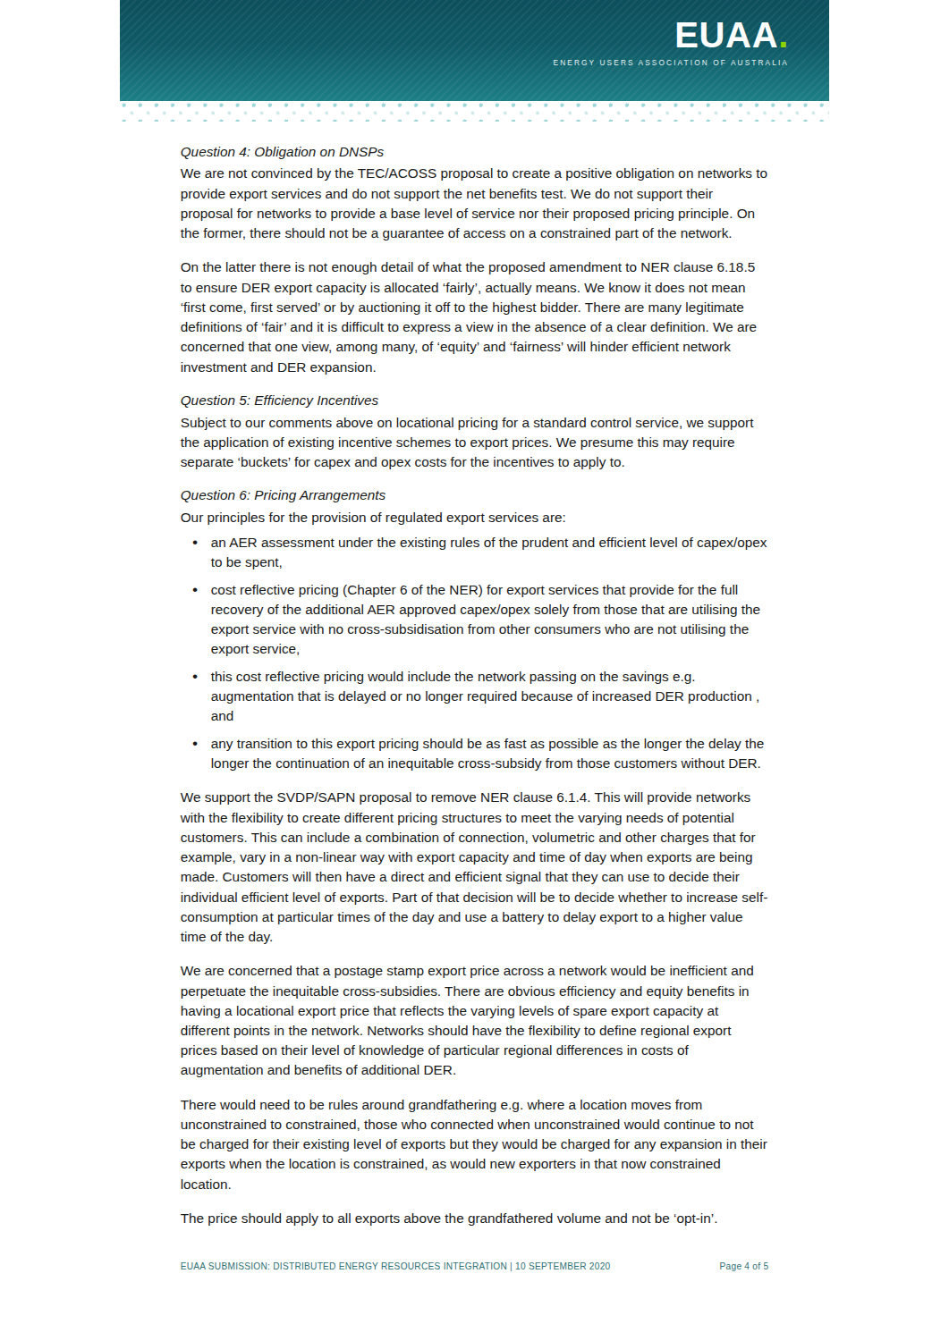EUAA.
Energy Users Association of Australia
Question 4: Obligation on DNSPs
We are not convinced by the TEC/ACOSS proposal to create a positive obligation on networks to provide export services and do not support the net benefits test. We do not support their proposal for networks to provide a base level of service nor their proposed pricing principle. On the former, there should not be a guarantee of access on a constrained part of the network.
On the latter there is not enough detail of what the proposed amendment to NER clause 6.18.5 to ensure DER export capacity is allocated ‘fairly’, actually means. We know it does not mean ‘first come, first served’ or by auctioning it off to the highest bidder. There are many legitimate definitions of ‘fair’ and it is difficult to express a view in the absence of a clear definition. We are concerned that one view, among many, of ‘equity’ and ‘fairness’ will hinder efficient network investment and DER expansion.
Question 5: Efficiency Incentives
Subject to our comments above on locational pricing for a standard control service, we support the application of existing incentive schemes to export prices. We presume this may require separate ‘buckets’ for capex and opex costs for the incentives to apply to.
Question 6: Pricing Arrangements
Our principles for the provision of regulated export services are:
an AER assessment under the existing rules of the prudent and efficient level of capex/opex to be spent,
cost reflective pricing (Chapter 6 of the NER) for export services that provide for the full recovery of the additional AER approved capex/opex solely from those that are utilising the export service with no cross-subsidisation from other consumers who are not utilising the export service,
this cost reflective pricing would include the network passing on the savings e.g. augmentation that is delayed or no longer required because of increased DER production , and
any transition to this export pricing should be as fast as possible as the longer the delay the longer the continuation of an inequitable cross-subsidy from those customers without DER.
We support the SVDP/SAPN proposal to remove NER clause 6.1.4. This will provide networks with the flexibility to create different pricing structures to meet the varying needs of potential customers. This can include a combination of connection, volumetric and other charges that for example, vary in a non-linear way with export capacity and time of day when exports are being made. Customers will then have a direct and efficient signal that they can use to decide their individual efficient level of exports. Part of that decision will be to decide whether to increase self-consumption at particular times of the day and use a battery to delay export to a higher value time of the day.
We are concerned that a postage stamp export price across a network would be inefficient and perpetuate the inequitable cross-subsidies. There are obvious efficiency and equity benefits in having a locational export price that reflects the varying levels of spare export capacity at different points in the network. Networks should have the flexibility to define regional export prices based on their level of knowledge of particular regional differences in costs of augmentation and benefits of additional DER.
There would need to be rules around grandfathering e.g. where a location moves from unconstrained to constrained, those who connected when unconstrained would continue to not be charged for their existing level of exports but they would be charged for any expansion in their exports when the location is constrained, as would new exporters in that now constrained location.
The price should apply to all exports above the grandfathered volume and not be ‘opt-in’.
EUAA SUBMISSION: DISTRIBUTED ENERGY RESOURCES INTEGRATION | 10 SEPTEMBER 2020
Page 4 of 5